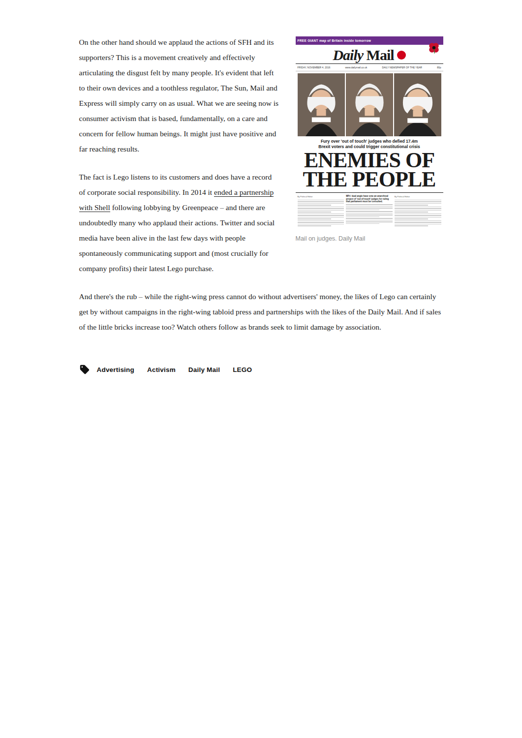FREE GIANT map of Britain inside tomorrow
Daily Mail
FRIDAY, NOVEMBER 4, 2016 www.dailymail.co.uk DAILY NEWSPAPER OF THE YEAR 80p
Fury over 'out of touch' judges who defied 17.4m
Brexit voters and could trigger constitutional crisis
ENEMIES OF
THE PEOPLE
By Political Editor
MPs' dual angle have vote an anarchical project of 'out-of-touch' judges for ruling that parliament must be consulted.
By Political Editor
Mail on judges. Daily Mail
On the other hand should we applaud the actions of SFH and its supporters? This is a movement creatively and effectively articulating the disgust felt by many people. It's evident that left to their own devices and a toothless regulator, The Sun, Mail and Express will simply carry on as usual. What we are seeing now is consumer activism that is based, fundamentally, on a care and concern for fellow human beings. It might just have positive and far reaching results.
The fact is Lego listens to its customers and does have a record of corporate social responsibility. In 2014 it ended a partnership with Shell following lobbying by Greenpeace – and there are undoubtedly many who applaud their actions. Twitter and social media have been alive in the last few days with people spontaneously communicating support and (most crucially for company profits) their latest Lego purchase.
And there's the rub – while the right-wing press cannot do without advertisers' money, the likes of Lego can certainly get by without campaigns in the right-wing tabloid press and partnerships with the likes of the Daily Mail. And if sales of the little bricks increase too? Watch others follow as brands seek to limit damage by association.
Advertising
Activism
Daily Mail
LEGO